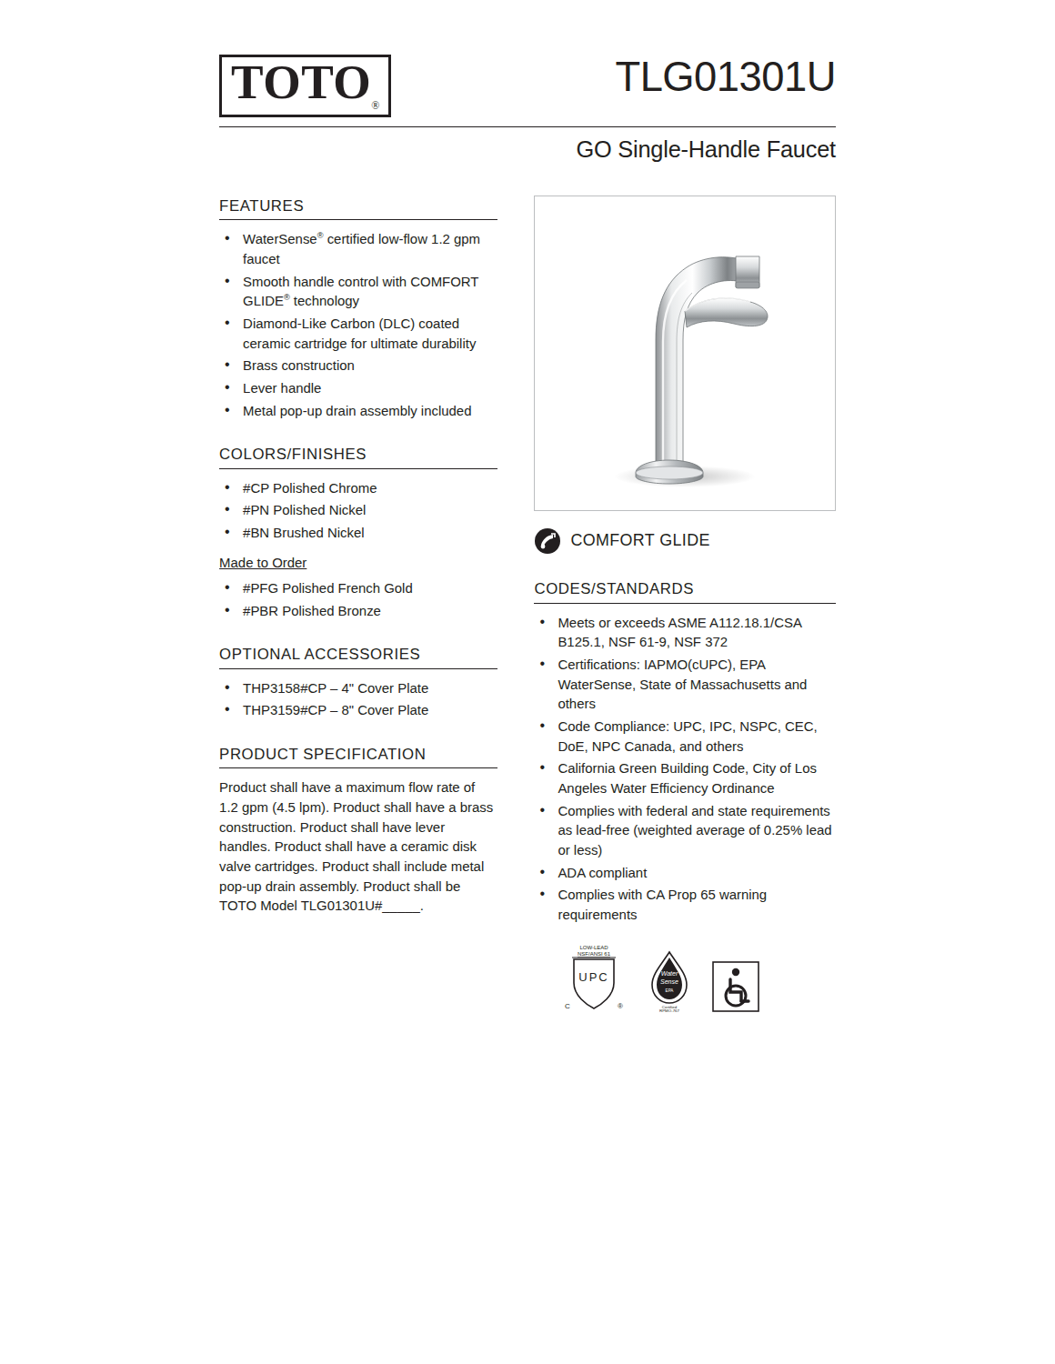TOTO®
TLG01301U
GO Single-Handle Faucet
FEATURES
WaterSense® certified low-flow 1.2 gpm faucet
Smooth handle control with COMFORT GLIDE® technology
Diamond-Like Carbon (DLC) coated ceramic cartridge for ultimate durability
Brass construction
Lever handle
Metal pop-up drain assembly included
COLORS/FINISHES
#CP Polished Chrome
#PN Polished Nickel
#BN Brushed Nickel
Made to Order
#PFG Polished French Gold
#PBR Polished Bronze
OPTIONAL ACCESSORIES
THP3158#CP – 4" Cover Plate
THP3159#CP – 8" Cover Plate
PRODUCT SPECIFICATION
Product shall have a maximum flow rate of 1.2 gpm (4.5 lpm). Product shall have a brass construction. Product shall have lever handles. Product shall have a ceramic disk valve cartridges. Product shall include metal pop-up drain assembly. Product shall be TOTO Model TLG01301U#_____.
COMFORT GLIDE
CODES/STANDARDS
Meets or exceeds ASME A112.18.1/CSA B125.1, NSF 61-9, NSF 372
Certifications: IAPMO(cUPC), EPA WaterSense, State of Massachusetts and others
Code Compliance: UPC, IPC, NSPC, CEC, DoE, NPC Canada, and others
California Green Building Code, City of Los Angeles Water Efficiency Ordinance
Complies with federal and state requirements as lead-free (weighted average of 0.25% lead or less)
ADA compliant
Complies with CA Prop 65 warning requirements
LOW-LEAD NSF/ANSI 61 UPC C ® Water Sense EPA Certified RPMO-767